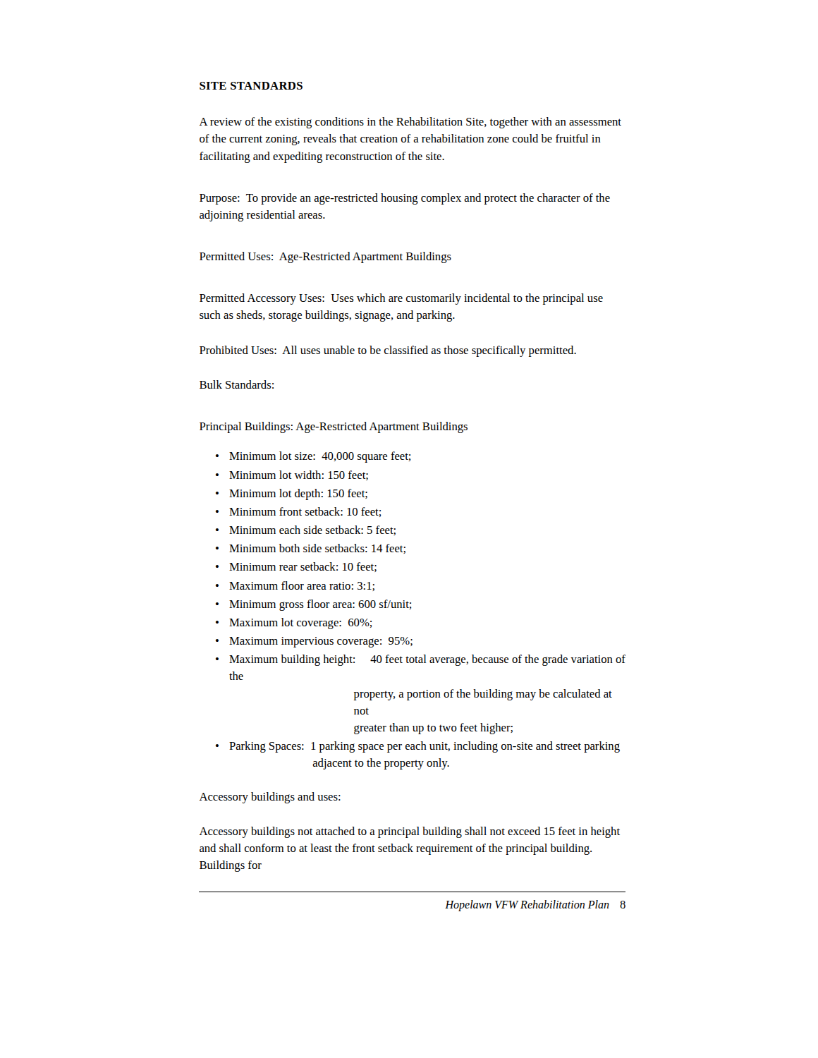SITE STANDARDS
A review of the existing conditions in the Rehabilitation Site, together with an assessment of the current zoning, reveals that creation of a rehabilitation zone could be fruitful in facilitating and expediting reconstruction of the site.
Purpose: To provide an age-restricted housing complex and protect the character of the adjoining residential areas.
Permitted Uses: Age-Restricted Apartment Buildings
Permitted Accessory Uses: Uses which are customarily incidental to the principal use such as sheds, storage buildings, signage, and parking.
Prohibited Uses: All uses unable to be classified as those specifically permitted.
Bulk Standards:
Principal Buildings: Age-Restricted Apartment Buildings
Minimum lot size: 40,000 square feet;
Minimum lot width: 150 feet;
Minimum lot depth: 150 feet;
Minimum front setback: 10 feet;
Minimum each side setback: 5 feet;
Minimum both side setbacks: 14 feet;
Minimum rear setback: 10 feet;
Maximum floor area ratio: 3:1;
Minimum gross floor area: 600 sf/unit;
Maximum lot coverage: 60%;
Maximum impervious coverage: 95%;
Maximum building height: 40 feet total average, because of the grade variation of the property, a portion of the building may be calculated at not greater than up to two feet higher;
Parking Spaces: 1 parking space per each unit, including on-site and street parking adjacent to the property only.
Accessory buildings and uses:
Accessory buildings not attached to a principal building shall not exceed 15 feet in height and shall conform to at least the front setback requirement of the principal building. Buildings for
Hopelawn VFW Rehabilitation Plan 8